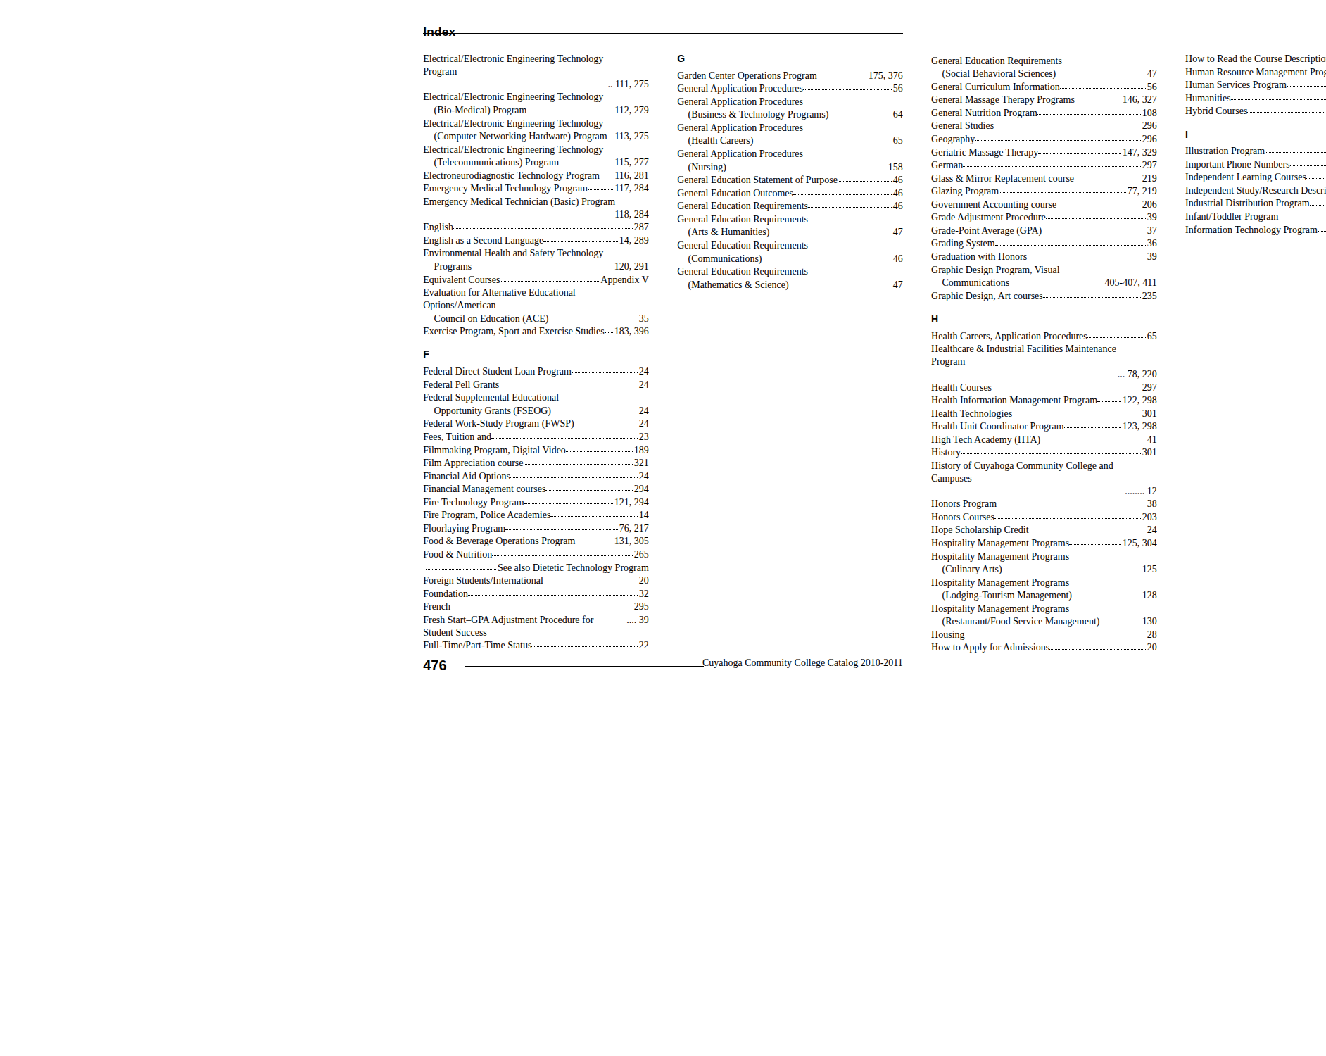Index
Electrical/Electronic Engineering Technology Program.. 111, 275
Electrical/Electronic Engineering Technology
(Bio-Medical) Program 112, 279
Electrical/Electronic Engineering Technology
(Computer Networking Hardware) Program 113, 275
Electrical/Electronic Engineering Technology
(Telecommunications) Program 115, 277
Electroneurodiagnostic Technology Program 116, 281
Emergency Medical Technology Program 117, 284
Emergency Medical Technician (Basic) Program 118, 284
English 287
English as a Second Language 14, 289
Environmental Health and Safety Technology
Programs 120, 291
Equivalent Courses Appendix V
Evaluation for Alternative Educational Options/American
Council on Education (ACE) 35
Exercise Program, Sport and Exercise Studies 183, 396
F
Federal Direct Student Loan Program 24
Federal Pell Grants 24
Federal Supplemental Educational
Opportunity Grants (FSEOG) 24
Federal Work-Study Program (FWSP) 24
Fees, Tuition and 23
Filmmaking Program, Digital Video 189
Film Appreciation course 321
Financial Aid Options 24
Financial Management courses 294
Fire Technology Program 121, 294
Fire Program, Police Academies 14
Floorlaying Program 76, 217
Food & Beverage Operations Program 131, 305
Food & Nutrition 265
See also Dietetic Technology Program
Foreign Students/International 20
Foundation 32
French 295
Fresh Start–GPA Adjustment Procedure for Student Success.... 39
Full-Time/Part-Time Status 22
G
Garden Center Operations Program 175, 376
General Application Procedures 56
General Application Procedures
(Business & Technology Programs) 64
General Application Procedures
(Health Careers) 65
General Application Procedures
(Nursing) 158
General Education Statement of Purpose 46
General Education Outcomes 46
General Education Requirements 46
General Education Requirements
(Arts & Humanities) 47
General Education Requirements
(Communications) 46
General Education Requirements
(Mathematics & Science) 47
General Education Requirements
(Social Behavioral Sciences) 47
General Curriculum Information 56
General Massage Therapy Programs 146, 327
General Nutrition Program 108
General Studies 296
Geography 296
Geriatric Massage Therapy 147, 329
German 297
Glass & Mirror Replacement course 219
Glazing Program 77, 219
Government Accounting course 206
Grade Adjustment Procedure 39
Grade-Point Average (GPA) 37
Grading System 36
Graduation with Honors 39
Graphic Design Program, Visual
Communications 405-407, 411
Graphic Design, Art courses 235
H
Health Careers, Application Procedures 65
Healthcare & Industrial Facilities Maintenance Program... 78, 220
Health Courses 297
Health Information Management Program 122, 298
Health Technologies 301
Health Unit Coordinator Program 123, 298
High Tech Academy (HTA) 41
History 301
History of Cuyahoga Community College and Campuses........ 12
Honors Program 38
Honors Courses 203
Hope Scholarship Credit 24
Hospitality Management Programs 125, 304
Hospitality Management Programs
(Culinary Arts) 125
Hospitality Management Programs
(Lodging-Tourism Management) 128
Hospitality Management Programs
(Restaurant/Food Service Management) 130
Housing 28
How to Apply for Admissions 20
How to Read the Course Descriptions 200
Human Resource Management Program 91, 245
Human Services Program 131, 309
Humanities 311
Hybrid Courses 36
I
Illustration Program 193, 412
Important Phone Numbers 8
Independent Learning Courses 36
Independent Study/Research Descriptions 202
Industrial Distribution Program 92
Infant/Toddler Program 110, 269
Information Technology Program 133, 312
476 Cuyahoga Community College Catalog 2010-2011